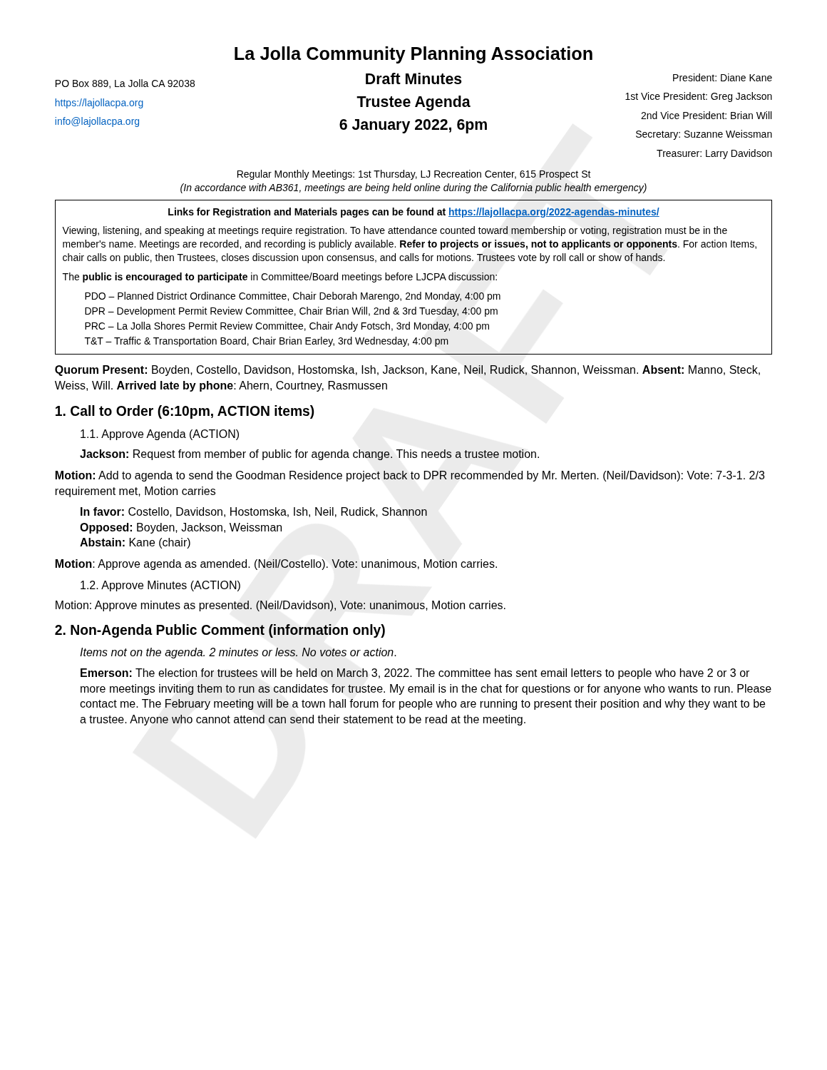La Jolla Community Planning Association
PO Box 889, La Jolla CA 92038
https://lajollacpa.org
info@lajollacpa.org
Draft Minutes
Trustee Agenda
6 January 2022, 6pm
President: Diane Kane
1st Vice President: Greg Jackson
2nd Vice President: Brian Will
Secretary: Suzanne Weissman
Treasurer: Larry Davidson
Regular Monthly Meetings: 1st Thursday, LJ Recreation Center, 615 Prospect St
(In accordance with AB361, meetings are being held online during the California public health emergency)
Links for Registration and Materials pages can be found at https://lajollacpa.org/2022-agendas-minutes/
Viewing, listening, and speaking at meetings require registration. To have attendance counted toward membership or voting, registration must be in the member's name. Meetings are recorded, and recording is publicly available. Refer to projects or issues, not to applicants or opponents. For action Items, chair calls on public, then Trustees, closes discussion upon consensus, and calls for motions. Trustees vote by roll call or show of hands.
The public is encouraged to participate in Committee/Board meetings before LJCPA discussion:
PDO – Planned District Ordinance Committee, Chair Deborah Marengo, 2nd Monday, 4:00 pm
DPR – Development Permit Review Committee, Chair Brian Will, 2nd & 3rd Tuesday, 4:00 pm
PRC – La Jolla Shores Permit Review Committee, Chair Andy Fotsch, 3rd Monday, 4:00 pm
T&T – Traffic & Transportation Board, Chair Brian Earley, 3rd Wednesday, 4:00 pm
Quorum Present: Boyden, Costello, Davidson, Hostomska, Ish, Jackson, Kane, Neil, Rudick, Shannon, Weissman. Absent: Manno, Steck, Weiss, Will. Arrived late by phone: Ahern, Courtney, Rasmussen
Call to Order (6:10pm, ACTION items)
1.1. Approve Agenda (ACTION)
Jackson: Request from member of public for agenda change. This needs a trustee motion.
Motion: Add to agenda to send the Goodman Residence project back to DPR recommended by Mr. Merten. (Neil/Davidson): Vote: 7-3-1. 2/3 requirement met, Motion carries
In favor: Costello, Davidson, Hostomska, Ish, Neil, Rudick, Shannon
Opposed: Boyden, Jackson, Weissman
Abstain: Kane (chair)
Motion: Approve agenda as amended. (Neil/Costello). Vote: unanimous, Motion carries.
1.2. Approve Minutes (ACTION)
Motion: Approve minutes as presented. (Neil/Davidson), Vote: unanimous, Motion carries.
Non-Agenda Public Comment (information only)
Items not on the agenda. 2 minutes or less. No votes or action.
Emerson: The election for trustees will be held on March 3, 2022. The committee has sent email letters to people who have 2 or 3 or more meetings inviting them to run as candidates for trustee. My email is in the chat for questions or for anyone who wants to run. Please contact me. The February meeting will be a town hall forum for people who are running to present their position and why they want to be a trustee. Anyone who cannot attend can send their statement to be read at the meeting.